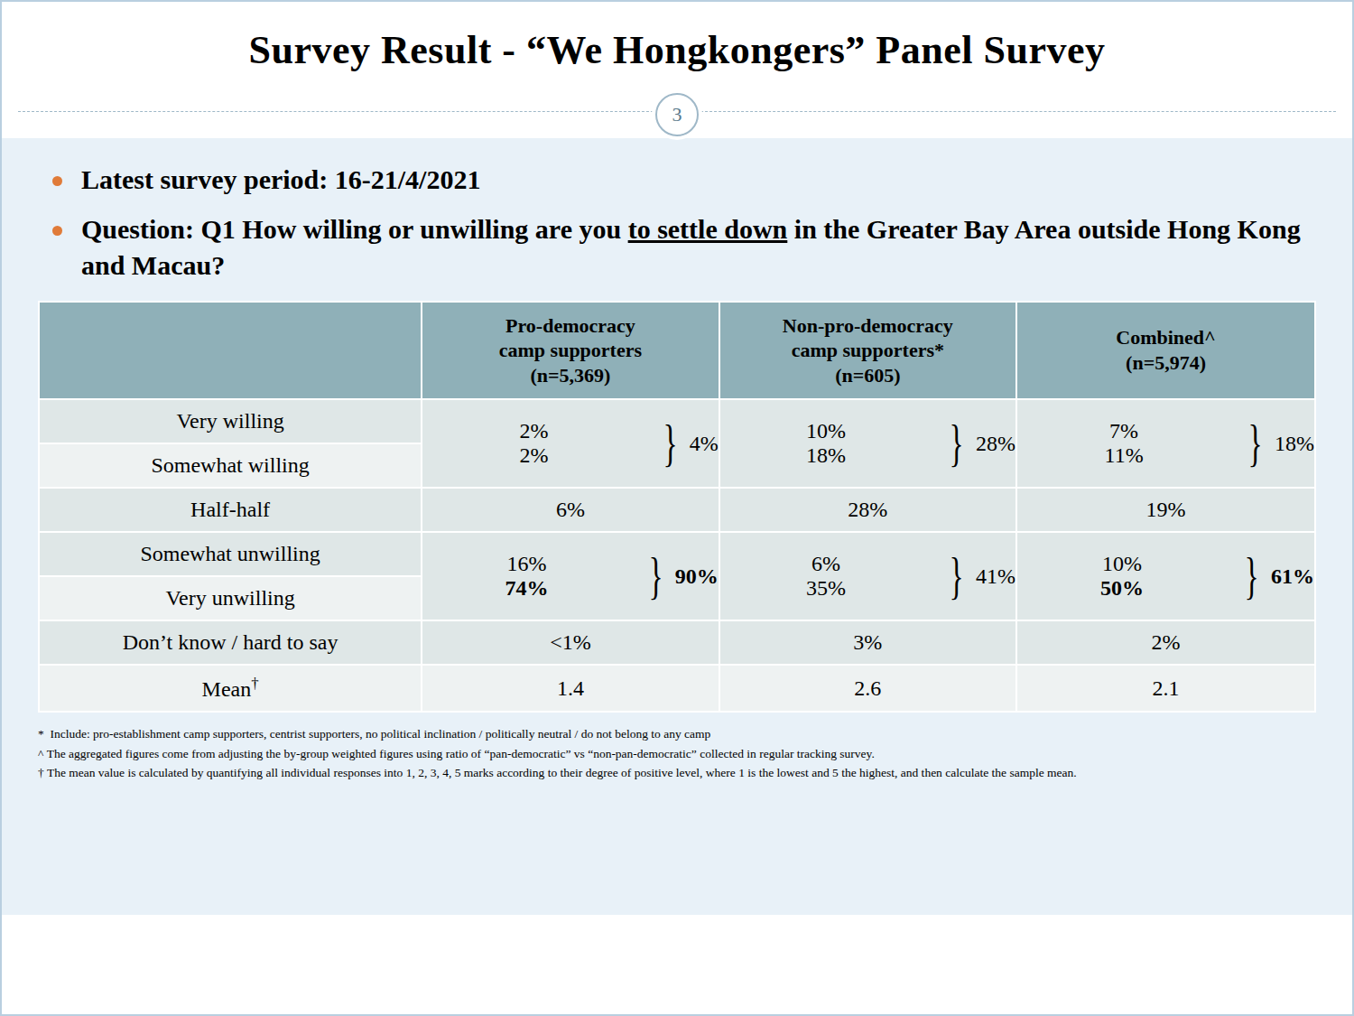Survey Result - “We Hongkongers” Panel Survey
3
Latest survey period: 16-21/4/2021
Question: Q1 How willing or unwilling are you to settle down in the Greater Bay Area outside Hong Kong and Macau?
| | Pro-democracy camp supporters (n=5,369) | Non-pro-democracy camp supporters* (n=605) | Combined^ (n=5,974) |
| --- | --- | --- | --- |
| Very willing | 2% 2% } 4% | 10% 18% } 28% | 7% 11% } 18% |
| Somewhat willing |
| Half-half | 6% | 28% | 19% |
| Somewhat unwilling | 16% 74% } 90% | 6% 35% } 41% | 10% 50% } 61% |
| Very unwilling |
| Don’t know / hard to say | <1% | 3% | 2% |
| Mean † | 1.4 | 2.6 | 2.1 |
* Include: pro-establishment camp supporters, centrist supporters, no political inclination / politically neutral / do not belong to any camp
^ The aggregated figures come from adjusting the by-group weighted figures using ratio of “pan-democratic” vs “non-pan-democratic” collected in regular tracking survey.
† The mean value is calculated by quantifying all individual responses into 1, 2, 3, 4, 5 marks according to their degree of positive level, where 1 is the lowest and 5 the highest, and then calculate the sample mean.